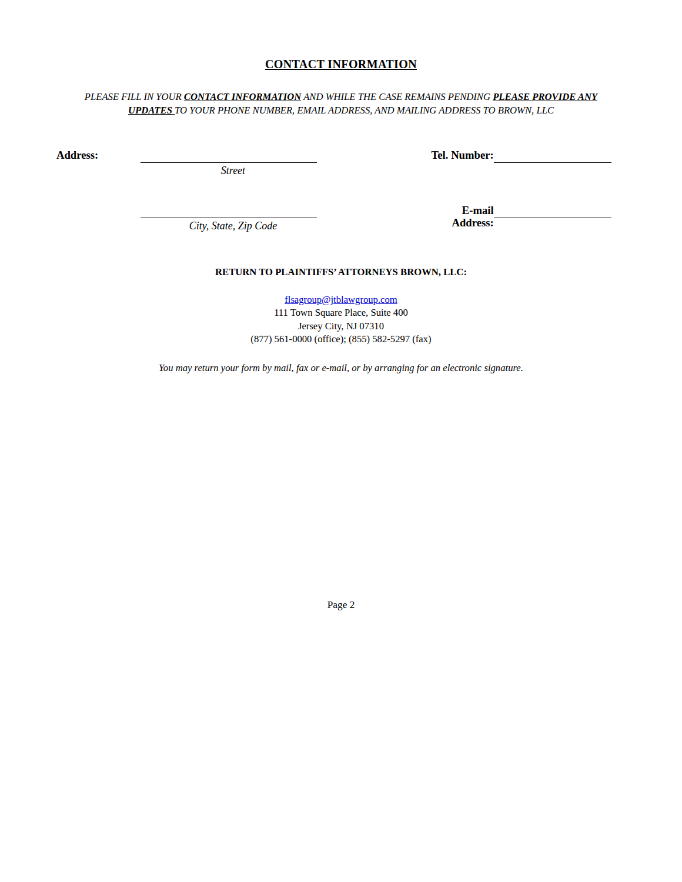CONTACT INFORMATION
PLEASE FILL IN YOUR CONTACT INFORMATION AND WHILE THE CASE REMAINS PENDING PLEASE PROVIDE ANY UPDATES TO YOUR PHONE NUMBER, EMAIL ADDRESS, AND MAILING ADDRESS TO BROWN, LLC
| Address: | Street | | Tel. Number: | |
| | City, State, Zip Code | | E-mail Address: | |
RETURN TO PLAINTIFFS’ ATTORNEYS BROWN, LLC:
flsagroup@jtblawgroup.com
111 Town Square Place, Suite 400
Jersey City, NJ 07310
(877) 561-0000 (office); (855) 582-5297 (fax)
You may return your form by mail, fax or e-mail, or by arranging for an electronic signature.
Page 2